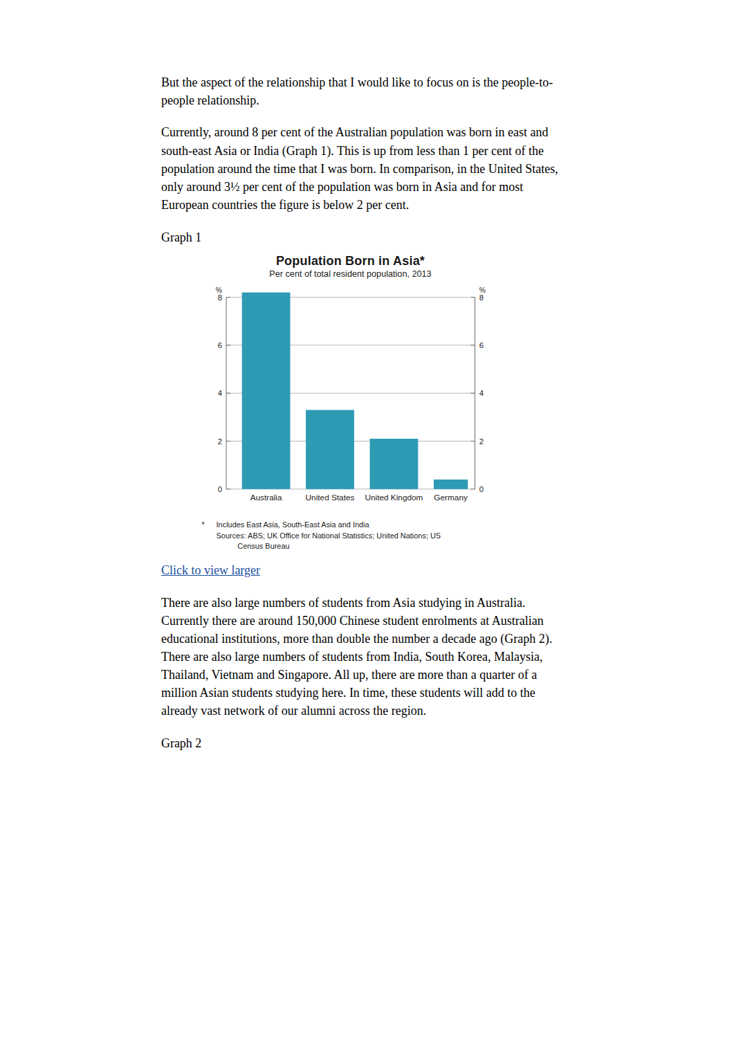But the aspect of the relationship that I would like to focus on is the people-to-people relationship.
Currently, around 8 per cent of the Australian population was born in east and south-east Asia or India (Graph 1). This is up from less than 1 per cent of the population around the time that I was born. In comparison, in the United States, only around 3½ per cent of the population was born in Asia and for most European countries the figure is below 2 per cent.
Graph 1
Population Born in Asia*
Per cent of total resident population, 2013
0 2 4 6 8 % 0 2 4 6 8 % Australia United States United Kingdom Germany
*Includes East Asia, South-East Asia and India Sources: ABS; UK Office for National Statistics; United Nations; US Census Bureau
Click to view larger
There are also large numbers of students from Asia studying in Australia. Currently there are around 150,000 Chinese student enrolments at Australian educational institutions, more than double the number a decade ago (Graph 2). There are also large numbers of students from India, South Korea, Malaysia, Thailand, Vietnam and Singapore. All up, there are more than a quarter of a million Asian students studying here. In time, these students will add to the already vast network of our alumni across the region.
Graph 2